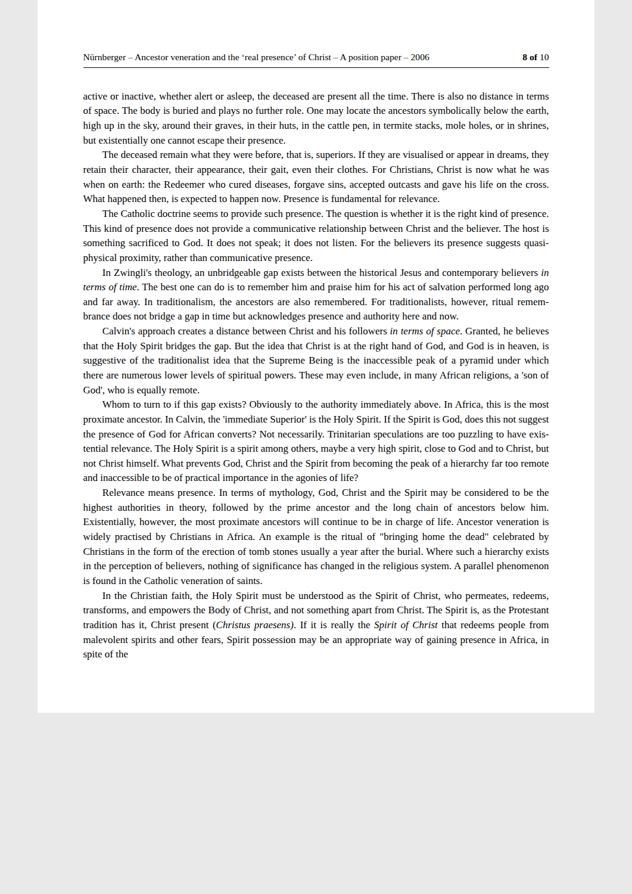Nürnberger – Ancestor veneration and the ‘real presence’ of Christ – A position paper – 2006
8 of 10
active or inactive, whether alert or asleep, the deceased are present all the time. There is also no distance in terms of space. The body is buried and plays no further role. One may locate the ancestors symbolically below the earth, high up in the sky, around their graves, in their huts, in the cattle pen, in termite stacks, mole holes, or in shrines, but existentially one cannot escape their presence.
The deceased remain what they were before, that is, superiors. If they are visualised or appear in dreams, they retain their character, their appearance, their gait, even their clothes. For Christians, Christ is now what he was when on earth: the Redeemer who cured diseases, forgave sins, accepted outcasts and gave his life on the cross. What happened then, is expected to happen now. Presence is fundamental for relevance.
The Catholic doctrine seems to provide such presence. The question is whether it is the right kind of presence. This kind of presence does not provide a communicative relationship between Christ and the believer. The host is something sacrificed to God. It does not speak; it does not listen. For the believers its presence suggests quasi-physical proximity, rather than communicative presence.
In Zwingli's theology, an unbridgeable gap exists between the historical Jesus and contemporary believers in terms of time. The best one can do is to remember him and praise him for his act of salvation performed long ago and far away. In traditionalism, the ancestors are also remembered. For traditionalists, however, ritual remembrance does not bridge a gap in time but acknowledges presence and authority here and now.
Calvin's approach creates a distance between Christ and his followers in terms of space. Granted, he believes that the Holy Spirit bridges the gap. But the idea that Christ is at the right hand of God, and God is in heaven, is suggestive of the traditionalist idea that the Supreme Being is the inaccessible peak of a pyramid under which there are numerous lower levels of spiritual powers. These may even include, in many African religions, a 'son of God', who is equally remote.
Whom to turn to if this gap exists? Obviously to the authority immediately above. In Africa, this is the most proximate ancestor. In Calvin, the 'immediate Superior' is the Holy Spirit. If the Spirit is God, does this not suggest the presence of God for African converts? Not necessarily. Trinitarian speculations are too puzzling to have existential relevance. The Holy Spirit is a spirit among others, maybe a very high spirit, close to God and to Christ, but not Christ himself. What prevents God, Christ and the Spirit from becoming the peak of a hierarchy far too remote and inaccessible to be of practical importance in the agonies of life?
Relevance means presence. In terms of mythology, God, Christ and the Spirit may be considered to be the highest authorities in theory, followed by the prime ancestor and the long chain of ancestors below him. Existentially, however, the most proximate ancestors will continue to be in charge of life. Ancestor veneration is widely practised by Christians in Africa. An example is the ritual of "bringing home the dead" celebrated by Christians in the form of the erection of tomb stones usually a year after the burial. Where such a hierarchy exists in the perception of believers, nothing of significance has changed in the religious system. A parallel phenomenon is found in the Catholic veneration of saints.
In the Christian faith, the Holy Spirit must be understood as the Spirit of Christ, who permeates, redeems, transforms, and empowers the Body of Christ, and not something apart from Christ. The Spirit is, as the Protestant tradition has it, Christ present (Christus praesens). If it is really the Spirit of Christ that redeems people from malevolent spirits and other fears, Spirit possession may be an appropriate way of gaining presence in Africa, in spite of the